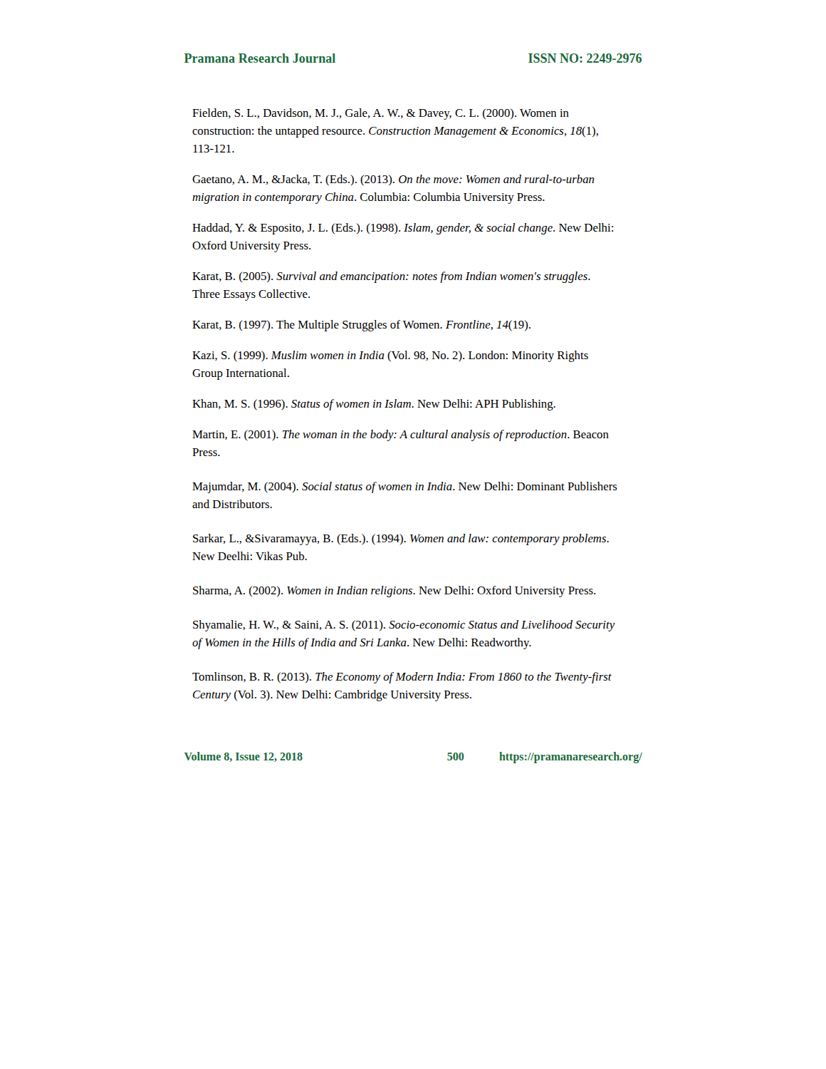Pramana Research Journal ISSN NO: 2249-2976
Fielden, S. L., Davidson, M. J., Gale, A. W., & Davey, C. L. (2000). Women in construction: the untapped resource. Construction Management & Economics, 18(1), 113-121.
Gaetano, A. M., &Jacka, T. (Eds.). (2013). On the move: Women and rural-to-urban migration in contemporary China. Columbia: Columbia University Press.
Haddad, Y. & Esposito, J. L. (Eds.). (1998). Islam, gender, & social change. New Delhi: Oxford University Press.
Karat, B. (2005). Survival and emancipation: notes from Indian women's struggles. Three Essays Collective.
Karat, B. (1997). The Multiple Struggles of Women. Frontline, 14(19).
Kazi, S. (1999). Muslim women in India (Vol. 98, No. 2). London: Minority Rights Group International.
Khan, M. S. (1996). Status of women in Islam. New Delhi: APH Publishing.
Martin, E. (2001). The woman in the body: A cultural analysis of reproduction. Beacon Press.
Majumdar, M. (2004). Social status of women in India. New Delhi: Dominant Publishers and Distributors.
Sarkar, L., &Sivaramayya, B. (Eds.). (1994). Women and law: contemporary problems. New Deelhi: Vikas Pub.
Sharma, A. (2002). Women in Indian religions. New Delhi: Oxford University Press.
Shyamalie, H. W., & Saini, A. S. (2011). Socio-economic Status and Livelihood Security of Women in the Hills of India and Sri Lanka. New Delhi: Readworthy.
Tomlinson, B. R. (2013). The Economy of Modern India: From 1860 to the Twenty-first Century (Vol. 3). New Delhi: Cambridge University Press.
Volume 8, Issue 12, 2018 500 https://pramanaresearch.org/